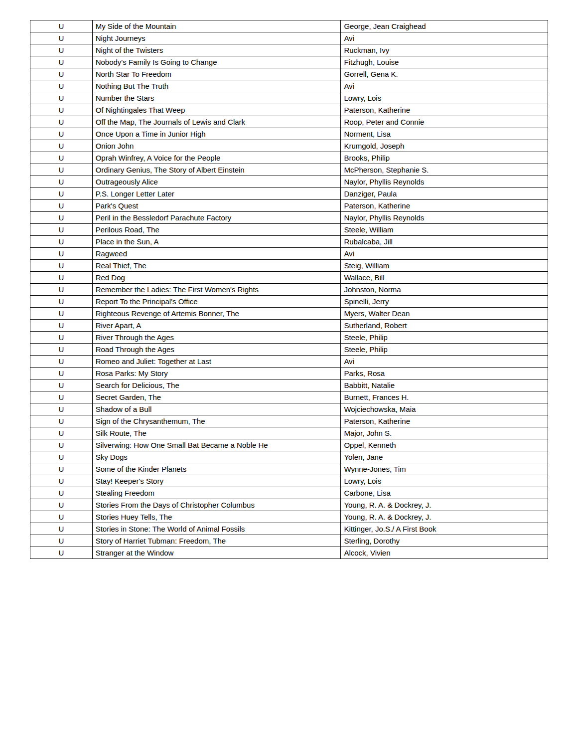| U | My Side of the Mountain | George, Jean Craighead |
| U | Night Journeys | Avi |
| U | Night of the Twisters | Ruckman, Ivy |
| U | Nobody's Family Is Going to Change | Fitzhugh, Louise |
| U | North Star To Freedom | Gorrell, Gena K. |
| U | Nothing But The Truth | Avi |
| U | Number the Stars | Lowry, Lois |
| U | Of Nightingales That Weep | Paterson, Katherine |
| U | Off the Map, The Journals of Lewis and Clark | Roop, Peter and Connie |
| U | Once Upon a Time in Junior High | Norment, Lisa |
| U | Onion John | Krumgold, Joseph |
| U | Oprah Winfrey, A Voice for the People | Brooks, Philip |
| U | Ordinary Genius, The Story of Albert Einstein | McPherson, Stephanie S. |
| U | Outrageously Alice | Naylor, Phyllis Reynolds |
| U | P.S. Longer Letter Later | Danziger, Paula |
| U | Park's Quest | Paterson, Katherine |
| U | Peril in the Bessledorf Parachute Factory | Naylor, Phyllis Reynolds |
| U | Perilous Road, The | Steele, William |
| U | Place in the Sun, A | Rubalcaba, Jill |
| U | Ragweed | Avi |
| U | Real Thief, The | Steig, William |
| U | Red Dog | Wallace, Bill |
| U | Remember the Ladies: The First Women's Rights | Johnston, Norma |
| U | Report To the Principal's Office | Spinelli, Jerry |
| U | Righteous Revenge of Artemis Bonner, The | Myers, Walter Dean |
| U | River Apart, A | Sutherland, Robert |
| U | River Through the Ages | Steele, Philip |
| U | Road Through the Ages | Steele, Philip |
| U | Romeo and Juliet: Together at Last | Avi |
| U | Rosa Parks: My Story | Parks, Rosa |
| U | Search for Delicious, The | Babbitt, Natalie |
| U | Secret Garden, The | Burnett, Frances H. |
| U | Shadow of a Bull | Wojciechowska, Maia |
| U | Sign of the Chrysanthemum, The | Paterson, Katherine |
| U | Silk Route, The | Major, John S. |
| U | Silverwing: How One Small Bat Became a Noble He | Oppel, Kenneth |
| U | Sky Dogs | Yolen, Jane |
| U | Some of the Kinder Planets | Wynne-Jones, Tim |
| U | Stay! Keeper's Story | Lowry, Lois |
| U | Stealing Freedom | Carbone, Lisa |
| U | Stories From the Days of Christopher Columbus | Young, R. A. & Dockrey, J. |
| U | Stories Huey Tells, The | Young, R. A. & Dockrey, J. |
| U | Stories in Stone: The World of Animal Fossils | Kittinger, Jo.S./ A First Book |
| U | Story of Harriet Tubman: Freedom, The | Sterling, Dorothy |
| U | Stranger at the Window | Alcock, Vivien |